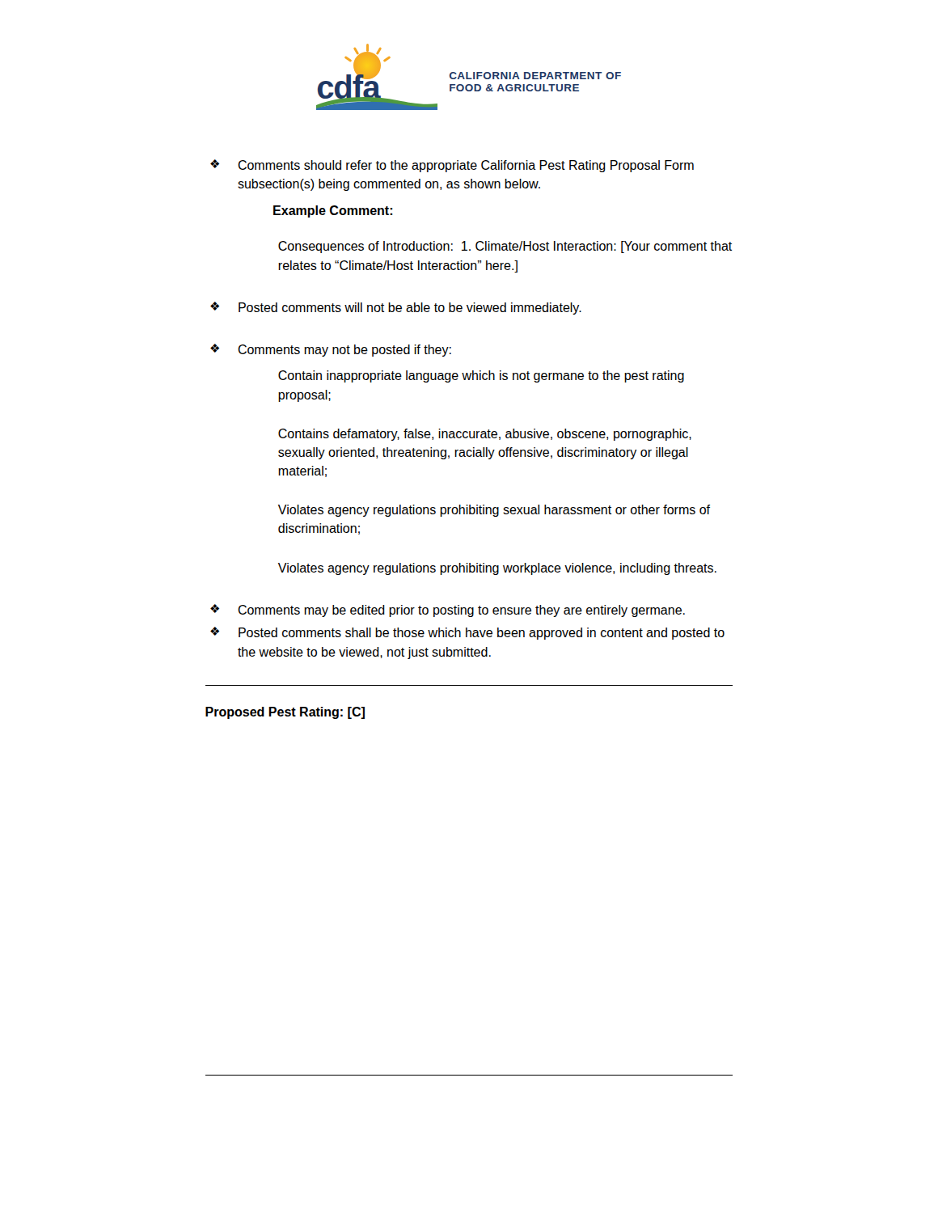cdfa
California Department of
Food & Agriculture
Comments should refer to the appropriate California Pest Rating Proposal Form subsection(s) being commented on, as shown below.
Example Comment:
Consequences of Introduction: 1. Climate/Host Interaction: [Your comment that relates to “Climate/Host Interaction” here.]
Posted comments will not be able to be viewed immediately.
Comments may not be posted if they:
Contain inappropriate language which is not germane to the pest rating proposal;
Contains defamatory, false, inaccurate, abusive, obscene, pornographic, sexually oriented, threatening, racially offensive, discriminatory or illegal material;
Violates agency regulations prohibiting sexual harassment or other forms of discrimination;
Violates agency regulations prohibiting workplace violence, including threats.
Comments may be edited prior to posting to ensure they are entirely germane.
Posted comments shall be those which have been approved in content and posted to the website to be viewed, not just submitted.
Proposed Pest Rating: [C]